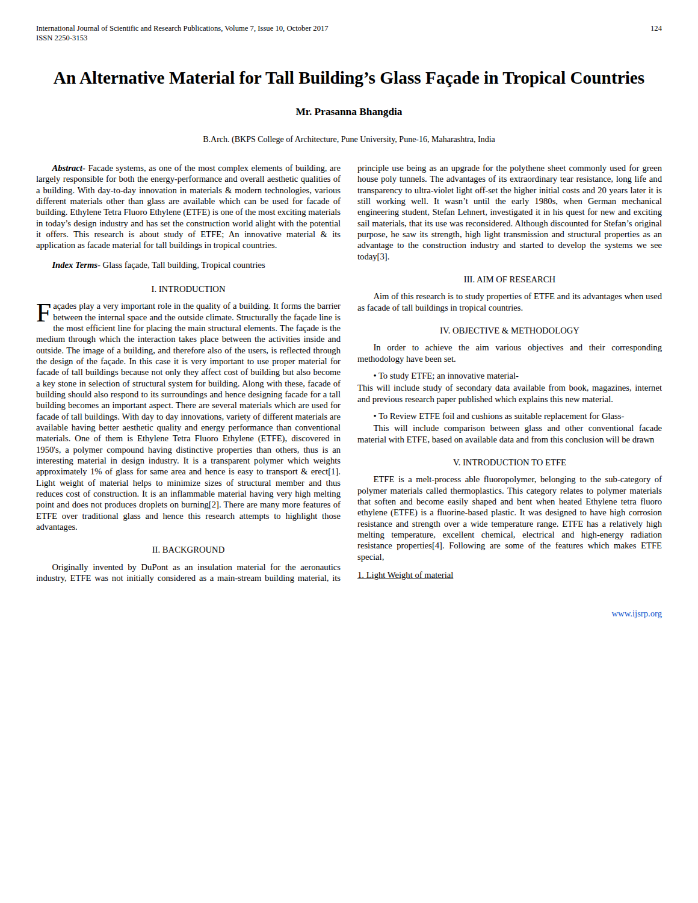International Journal of Scientific and Research Publications, Volume 7, Issue 10, October 2017
ISSN 2250-3153
124
An Alternative Material for Tall Building’s Glass Façade in Tropical Countries
Mr. Prasanna Bhangdia
B.Arch. (BKPS College of Architecture, Pune University, Pune-16, Maharashtra, India
Abstract- Facade systems, as one of the most complex elements of building, are largely responsible for both the energy-performance and overall aesthetic qualities of a building. With day-to-day innovation in materials & modern technologies, various different materials other than glass are available which can be used for facade of building. Ethylene Tetra Fluoro Ethylene (ETFE) is one of the most exciting materials in today’s design industry and has set the construction world alight with the potential it offers. This research is about study of ETFE; An innovative material & its application as facade material for tall buildings in tropical countries.
Index Terms- Glass façade, Tall building, Tropical countries
I. Introduction
Façades play a very important role in the quality of a building. It forms the barrier between the internal space and the outside climate. Structurally the façade line is the most efficient line for placing the main structural elements. The façade is the medium through which the interaction takes place between the activities inside and outside. The image of a building, and therefore also of the users, is reflected through the design of the façade. In this case it is very important to use proper material for facade of tall buildings because not only they affect cost of building but also become a key stone in selection of structural system for building. Along with these, facade of building should also respond to its surroundings and hence designing facade for a tall building becomes an important aspect. There are several materials which are used for facade of tall buildings. With day to day innovations, variety of different materials are available having better aesthetic quality and energy performance than conventional materials. One of them is Ethylene Tetra Fluoro Ethylene (ETFE), discovered in 1950's, a polymer compound having distinctive properties than others, thus is an interesting material in design industry. It is a transparent polymer which weights approximately 1% of glass for same area and hence is easy to transport & erect[1]. Light weight of material helps to minimize sizes of structural member and thus reduces cost of construction. It is an inflammable material having very high melting point and does not produces droplets on burning[2]. There are many more features of ETFE over traditional glass and hence this research attempts to highlight those advantages.
II. Background
Originally invented by DuPont as an insulation material for the aeronautics industry, ETFE was not initially considered as a main-stream building material, its principle use being as an upgrade for the polythene sheet commonly used for green house poly tunnels. The advantages of its extraordinary tear resistance, long life and transparency to ultra-violet light off-set the higher initial costs and 20 years later it is still working well. It wasn’t until the early 1980s, when German mechanical engineering student, Stefan Lehnert, investigated it in his quest for new and exciting sail materials, that its use was reconsidered. Although discounted for Stefan’s original purpose, he saw its strength, high light transmission and structural properties as an advantage to the construction industry and started to develop the systems we see today[3].
III. Aim of Research
Aim of this research is to study properties of ETFE and its advantages when used as facade of tall buildings in tropical countries.
IV. Objective & Methodology
In order to achieve the aim various objectives and their corresponding methodology have been set.
• To study ETFE; an innovative material-
This will include study of secondary data available from book, magazines, internet and previous research paper published which explains this new material.
• To Review ETFE foil and cushions as suitable replacement for Glass-
This will include comparison between glass and other conventional facade material with ETFE, based on available data and from this conclusion will be drawn
V. Introduction to ETFE
ETFE is a melt-process able fluoropolymer, belonging to the sub-category of polymer materials called thermoplastics. This category relates to polymer materials that soften and become easily shaped and bent when heated Ethylene tetra fluoro ethylene (ETFE) is a fluorine-based plastic. It was designed to have high corrosion resistance and strength over a wide temperature range. ETFE has a relatively high melting temperature, excellent chemical, electrical and high-energy radiation resistance properties[4]. Following are some of the features which makes ETFE special,
1. Light Weight of material
www.ijsrp.org